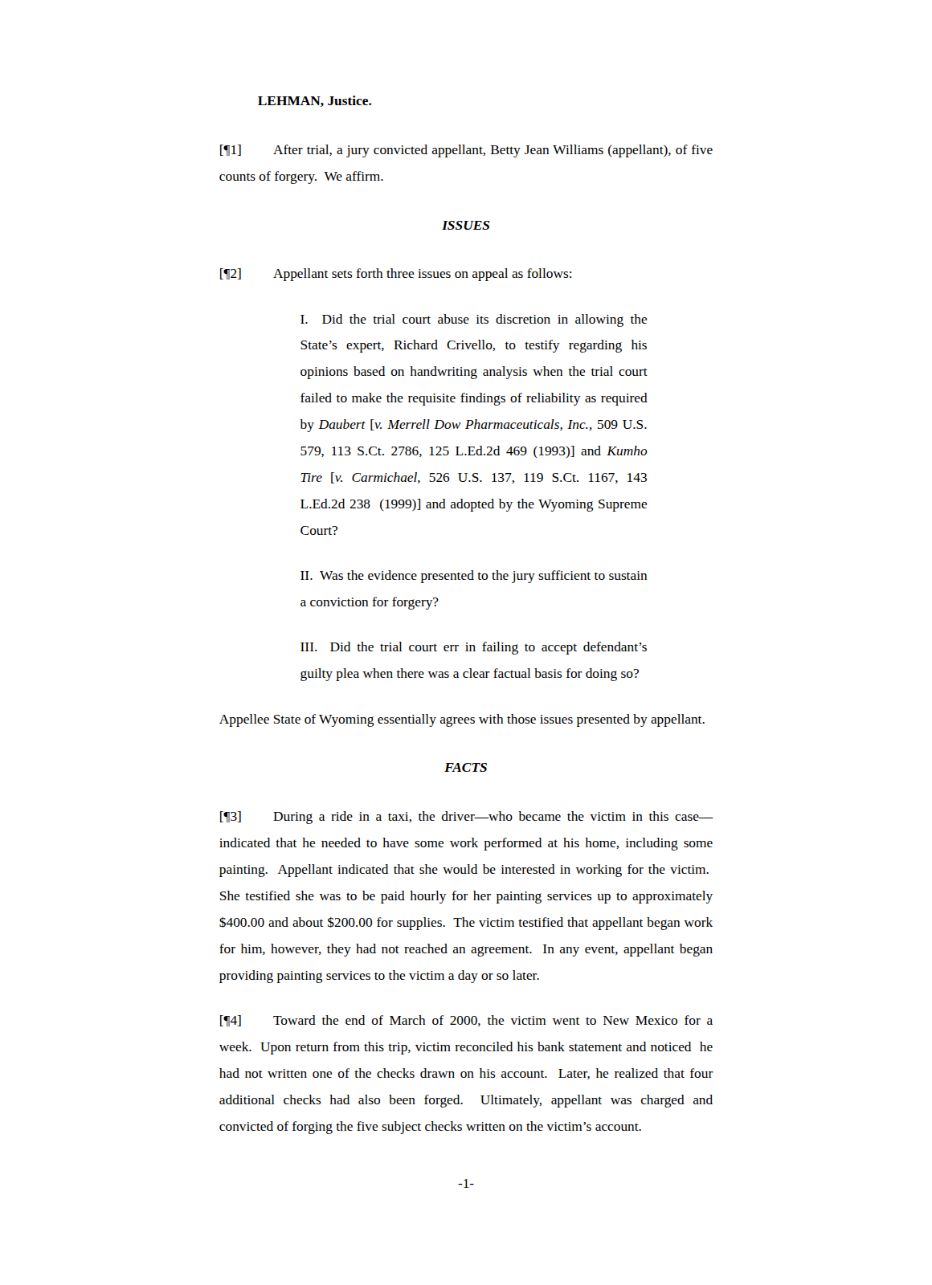LEHMAN, Justice.
[¶1] After trial, a jury convicted appellant, Betty Jean Williams (appellant), of five counts of forgery. We affirm.
ISSUES
[¶2] Appellant sets forth three issues on appeal as follows:
I. Did the trial court abuse its discretion in allowing the State’s expert, Richard Crivello, to testify regarding his opinions based on handwriting analysis when the trial court failed to make the requisite findings of reliability as required by Daubert [v. Merrell Dow Pharmaceuticals, Inc., 509 U.S. 579, 113 S.Ct. 2786, 125 L.Ed.2d 469 (1993)] and Kumho Tire [v. Carmichael, 526 U.S. 137, 119 S.Ct. 1167, 143 L.Ed.2d 238 (1999)] and adopted by the Wyoming Supreme Court?
II. Was the evidence presented to the jury sufficient to sustain a conviction for forgery?
III. Did the trial court err in failing to accept defendant’s guilty plea when there was a clear factual basis for doing so?
Appellee State of Wyoming essentially agrees with those issues presented by appellant.
FACTS
[¶3] During a ride in a taxi, the driver—who became the victim in this case—indicated that he needed to have some work performed at his home, including some painting. Appellant indicated that she would be interested in working for the victim. She testified she was to be paid hourly for her painting services up to approximately $400.00 and about $200.00 for supplies. The victim testified that appellant began work for him, however, they had not reached an agreement. In any event, appellant began providing painting services to the victim a day or so later.
[¶4] Toward the end of March of 2000, the victim went to New Mexico for a week. Upon return from this trip, victim reconciled his bank statement and noticed he had not written one of the checks drawn on his account. Later, he realized that four additional checks had also been forged. Ultimately, appellant was charged and convicted of forging the five subject checks written on the victim’s account.
-1-